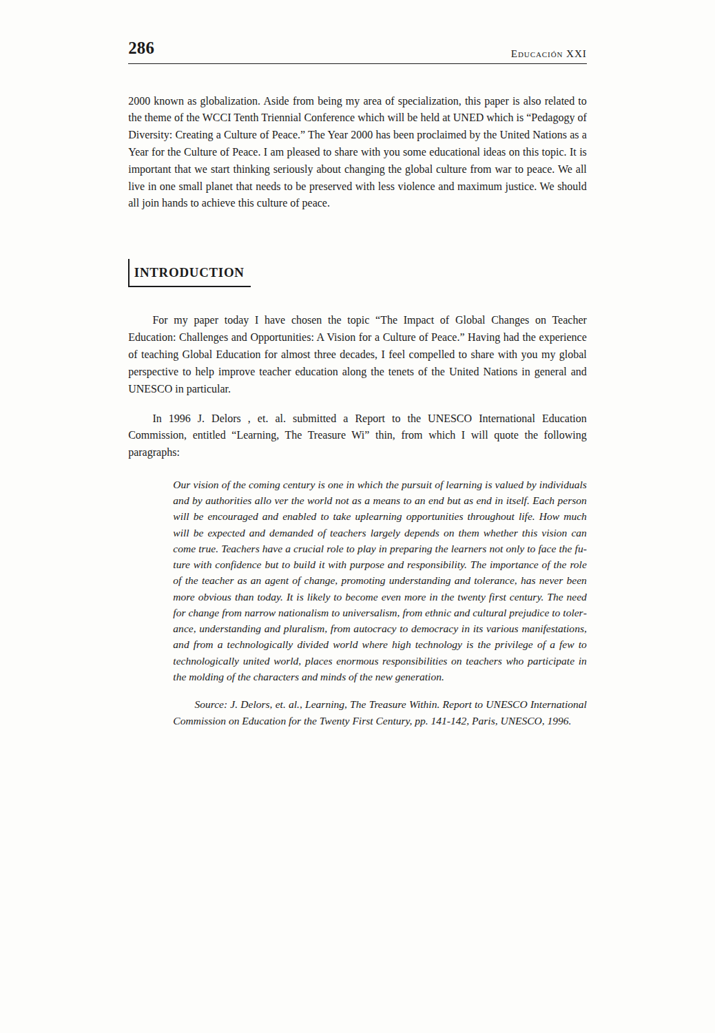286 Educación XXI
2000 known as globalization. Aside from being my area of specialization, this paper is also related to the theme of the WCCI Tenth Triennial Conference which will be held at UNED which is “Pedagogy of Diversity: Creating a Culture of Peace.” The Year 2000 has been proclaimed by the United Nations as a Year for the Culture of Peace. I am pleased to share with you some educational ideas on this topic. It is important that we start thinking seriously about changing the global culture from war to peace. We all live in one small planet that needs to be preserved with less violence and maximum justice. We should all join hands to achieve this culture of peace.
INTRODUCTION
For my paper today I have chosen the topic “The Impact of Global Changes on Teacher Education: Challenges and Opportunities: A Vision for a Culture of Peace.” Having had the experience of teaching Global Education for almost three decades, I feel compelled to share with you my global perspective to help improve teacher education along the tenets of the United Nations in general and UNESCO in particular.
In 1996 J. Delors , et. al. submitted a Report to the UNESCO International Education Commission, entitled “Learning, The Treasure Wi” thin, from which I will quote the following paragraphs:
Our vision of the coming century is one in which the pursuit of learning is valued by individuals and by authorities allo ver the world not as a means to an end but as end in itself. Each person will be encouraged and enabled to take uplearning opportunities throughout life. How much will be expected and demanded of teachers largely depends on them whether this vision can come true. Teachers have a crucial role to play in preparing the learners not only to face the future with confidence but to build it with purpose and responsibility. The importance of the role of the teacher as an agent of change, promoting understanding and tolerance, has never been more obvious than today. It is likely to become even more in the twenty first century. The need for change from narrow nationalism to universalism, from ethnic and cultural prejudice to tolerance, understanding and pluralism, from autocracy to democracy in its various manifestations, and from a technologically divided world where high technology is the privilege of a few to technologically united world, places enormous responsibilities on teachers who participate in the molding of the characters and minds of the new generation.
Source: J. Delors, et. al., Learning, The Treasure Within. Report to UNESCO International Commission on Education for the Twenty First Century, pp. 141-142, Paris, UNESCO, 1996.